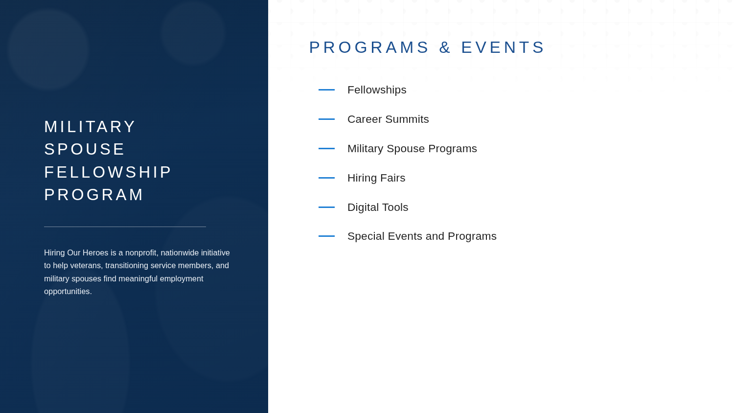Military
Spouse
Fellowship
Program
Hiring Our Heroes is a nonprofit, nationwide initiative to help veterans, transitioning service members, and military spouses find meaningful employment opportunities.
Programs & Events
Fellowships
Career Summits
Military Spouse Programs
Hiring Fairs
Digital Tools
Special Events and Programs